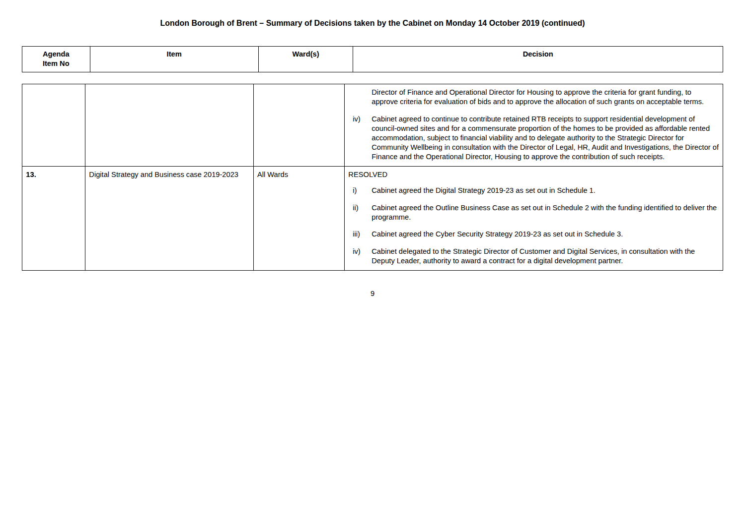London Borough of Brent – Summary of Decisions taken by the Cabinet on Monday 14 October 2019 (continued)
| Agenda Item No | Item | Ward(s) | Decision |
| --- | --- | --- | --- |
| | | | Director of Finance and Operational Director for Housing to approve the criteria for grant funding, to approve criteria for evaluation of bids and to approve the allocation of such grants on acceptable terms. iv) Cabinet agreed to continue to contribute retained RTB receipts to support residential development of council-owned sites and for a commensurate proportion of the homes to be provided as affordable rented accommodation, subject to financial viability and to delegate authority to the Strategic Director for Community Wellbeing in consultation with the Director of Legal, HR, Audit and Investigations, the Director of Finance and the Operational Director, Housing to approve the contribution of such receipts. |
| 13. | Digital Strategy and Business case 2019-2023 | All Wards | RESOLVED i) Cabinet agreed the Digital Strategy 2019-23 as set out in Schedule 1. ii) Cabinet agreed the Outline Business Case as set out in Schedule 2 with the funding identified to deliver the programme. iii) Cabinet agreed the Cyber Security Strategy 2019-23 as set out in Schedule 3. iv) Cabinet delegated to the Strategic Director of Customer and Digital Services, in consultation with the Deputy Leader, authority to award a contract for a digital development partner. |
9